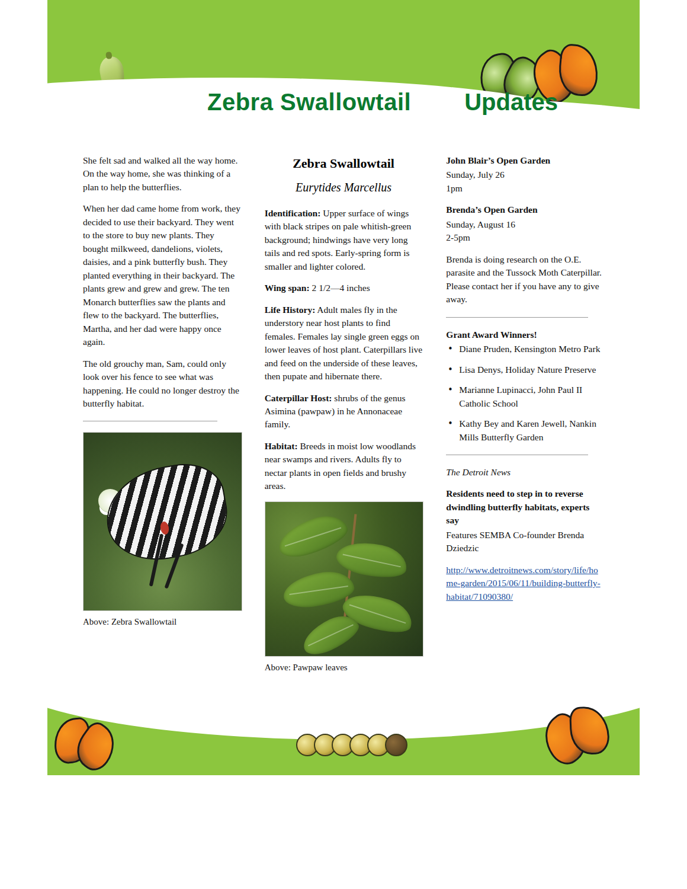Zebra Swallowtail
Updates
She felt sad and walked all the way home. On the way home, she was thinking of a plan to help the butterflies.
When her dad came home from work, they decided to use their backyard. They went to the store to buy new plants. They bought milkweed, dandelions, violets, daisies, and a pink butterfly bush. They planted everything in their backyard. The plants grew and grew and grew. The ten Monarch butterflies saw the plants and flew to the backyard. The butterflies, Martha, and her dad were happy once again.
The old grouchy man, Sam, could only look over his fence to see what was happening. He could no longer destroy the butterfly habitat.
Above: Zebra Swallowtail
Zebra Swallowtail
Eurytides Marcellus
Identification: Upper surface of wings with black stripes on pale whitish-green background; hindwings have very long tails and red spots. Early-spring form is smaller and lighter colored.
Wing span: 2 1/2—4 inches
Life History: Adult males fly in the understory near host plants to find females. Females lay single green eggs on lower leaves of host plant. Caterpillars live and feed on the underside of these leaves, then pupate and hibernate there.
Caterpillar Host: shrubs of the genus Asimina (pawpaw) in he Annonaceae family.
Habitat: Breeds in moist low woodlands near swamps and rivers. Adults fly to nectar plants in open fields and brushy areas.
Above: Pawpaw leaves
John Blair’s Open Garden
Sunday, July 26
1pm
Brenda’s Open Garden
Sunday, August 16
2-5pm
Brenda is doing research on the O.E. parasite and the Tussock Moth Caterpillar. Please contact her if you have any to give away.
Grant Award Winners!
Diane Pruden, Kensington Metro Park
Lisa Denys, Holiday Nature Preserve
Marianne Lupinacci, John Paul II Catholic School
Kathy Bey and Karen Jewell, Nankin Mills Butterfly Garden
The Detroit News
Residents need to step in to reverse dwindling butterfly habitats, experts say
Features SEMBA Co-founder Brenda Dziedzic
http://www.detroitnews.com/story/life/home-garden/2015/06/11/building-butterfly-habitat/71090380/